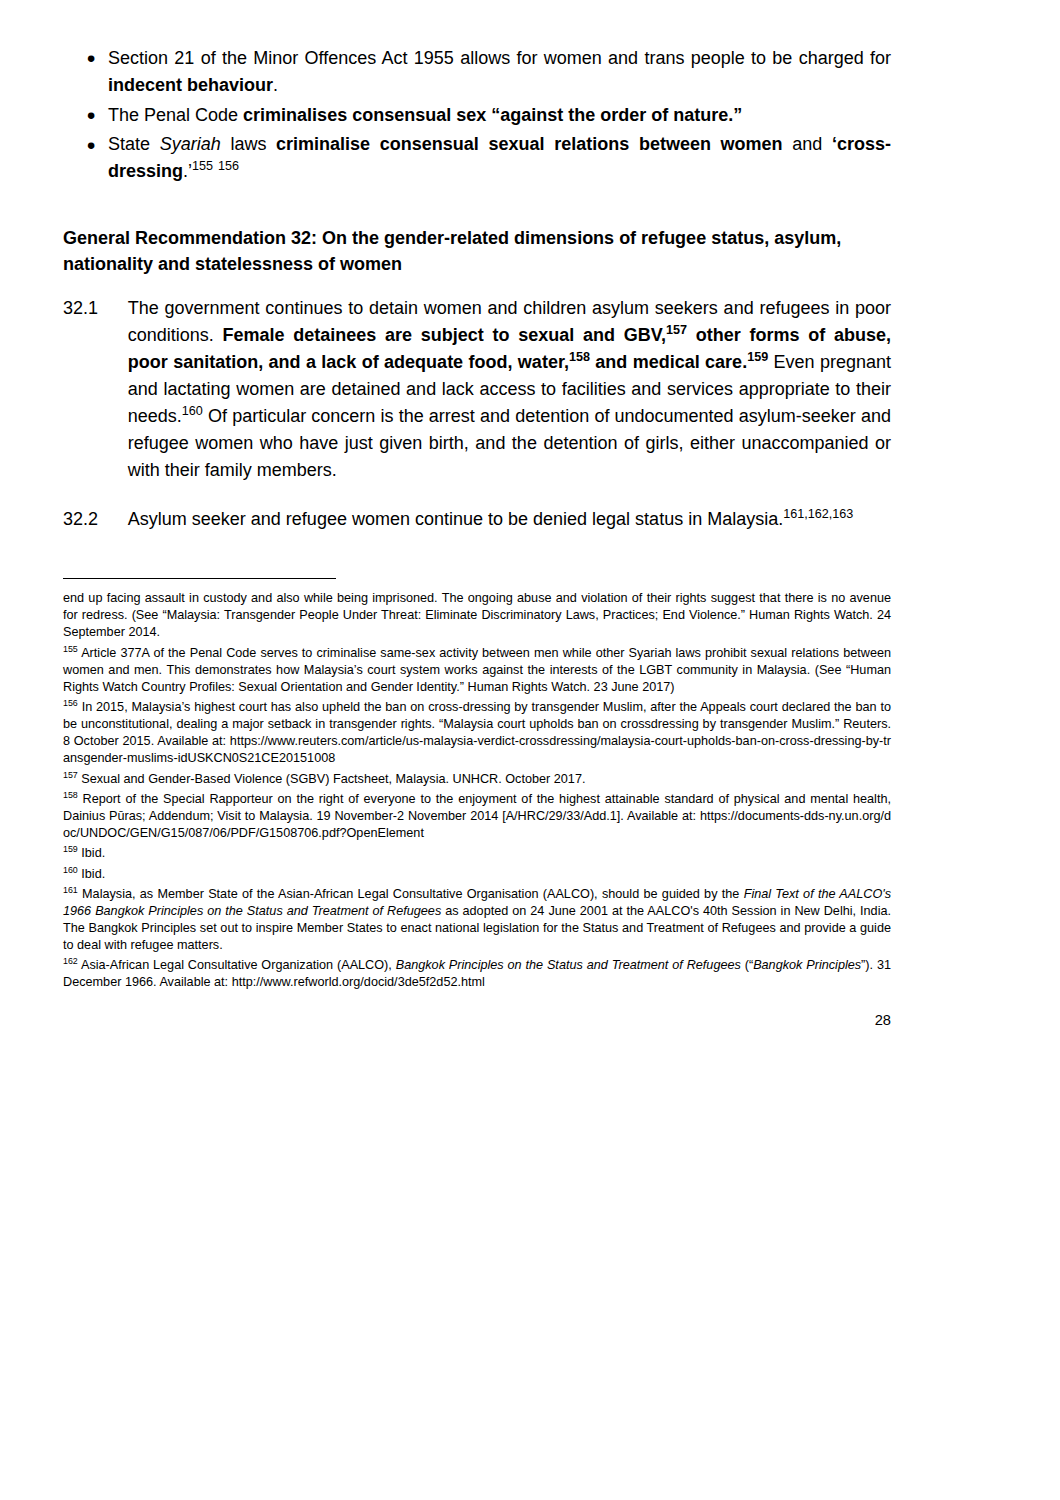Section 21 of the Minor Offences Act 1955 allows for women and trans people to be charged for indecent behaviour.
The Penal Code criminalises consensual sex “against the order of nature.”
State Syariah laws criminalise consensual sexual relations between women and ‘cross-dressing.’155 156
General Recommendation 32: On the gender-related dimensions of refugee status, asylum, nationality and statelessness of women
32.1
The government continues to detain women and children asylum seekers and refugees in poor conditions. Female detainees are subject to sexual and GBV,157 other forms of abuse, poor sanitation, and a lack of adequate food, water,158 and medical care.159 Even pregnant and lactating women are detained and lack access to facilities and services appropriate to their needs.160 Of particular concern is the arrest and detention of undocumented asylum-seeker and refugee women who have just given birth, and the detention of girls, either unaccompanied or with their family members.
32.2
Asylum seeker and refugee women continue to be denied legal status in Malaysia.161,162,163
end up facing assault in custody and also while being imprisoned. The ongoing abuse and violation of their rights suggest that there is no avenue for redress. (See “Malaysia: Transgender People Under Threat: Eliminate Discriminatory Laws, Practices; End Violence.” Human Rights Watch. 24 September 2014.
155 Article 377A of the Penal Code serves to criminalise same-sex activity between men while other Syariah laws prohibit sexual relations between women and men. This demonstrates how Malaysia’s court system works against the interests of the LGBT community in Malaysia. (See “Human Rights Watch Country Profiles: Sexual Orientation and Gender Identity.” Human Rights Watch. 23 June 2017)
156 In 2015, Malaysia’s highest court has also upheld the ban on cross-dressing by transgender Muslim, after the Appeals court declared the ban to be unconstitutional, dealing a major setback in transgender rights. “Malaysia court upholds ban on crossdressing by transgender Muslim.” Reuters. 8 October 2015. Available at: https://www.reuters.com/article/us-malaysia-verdict-crossdressing/malaysia-court-upholds-ban-on-cross-dressing-by-transgender-muslims-idUSKCN0S21CE20151008
157 Sexual and Gender-Based Violence (SGBV) Factsheet, Malaysia. UNHCR. October 2017.
158 Report of the Special Rapporteur on the right of everyone to the enjoyment of the highest attainable standard of physical and mental health, Dainius Pūras; Addendum; Visit to Malaysia. 19 November-2 November 2014 [A/HRC/29/33/Add.1]. Available at: https://documents-dds-ny.un.org/doc/UNDOC/GEN/G15/087/06/PDF/G1508706.pdf?OpenElement
159 Ibid.
160 Ibid.
161 Malaysia, as Member State of the Asian-African Legal Consultative Organisation (AALCO), should be guided by the Final Text of the AALCO's 1966 Bangkok Principles on the Status and Treatment of Refugees as adopted on 24 June 2001 at the AALCO's 40th Session in New Delhi, India. The Bangkok Principles set out to inspire Member States to enact national legislation for the Status and Treatment of Refugees and provide a guide to deal with refugee matters.
162 Asia-African Legal Consultative Organization (AALCO), Bangkok Principles on the Status and Treatment of Refugees (“Bangkok Principles”). 31 December 1966. Available at: http://www.refworld.org/docid/3de5f2d52.html
28